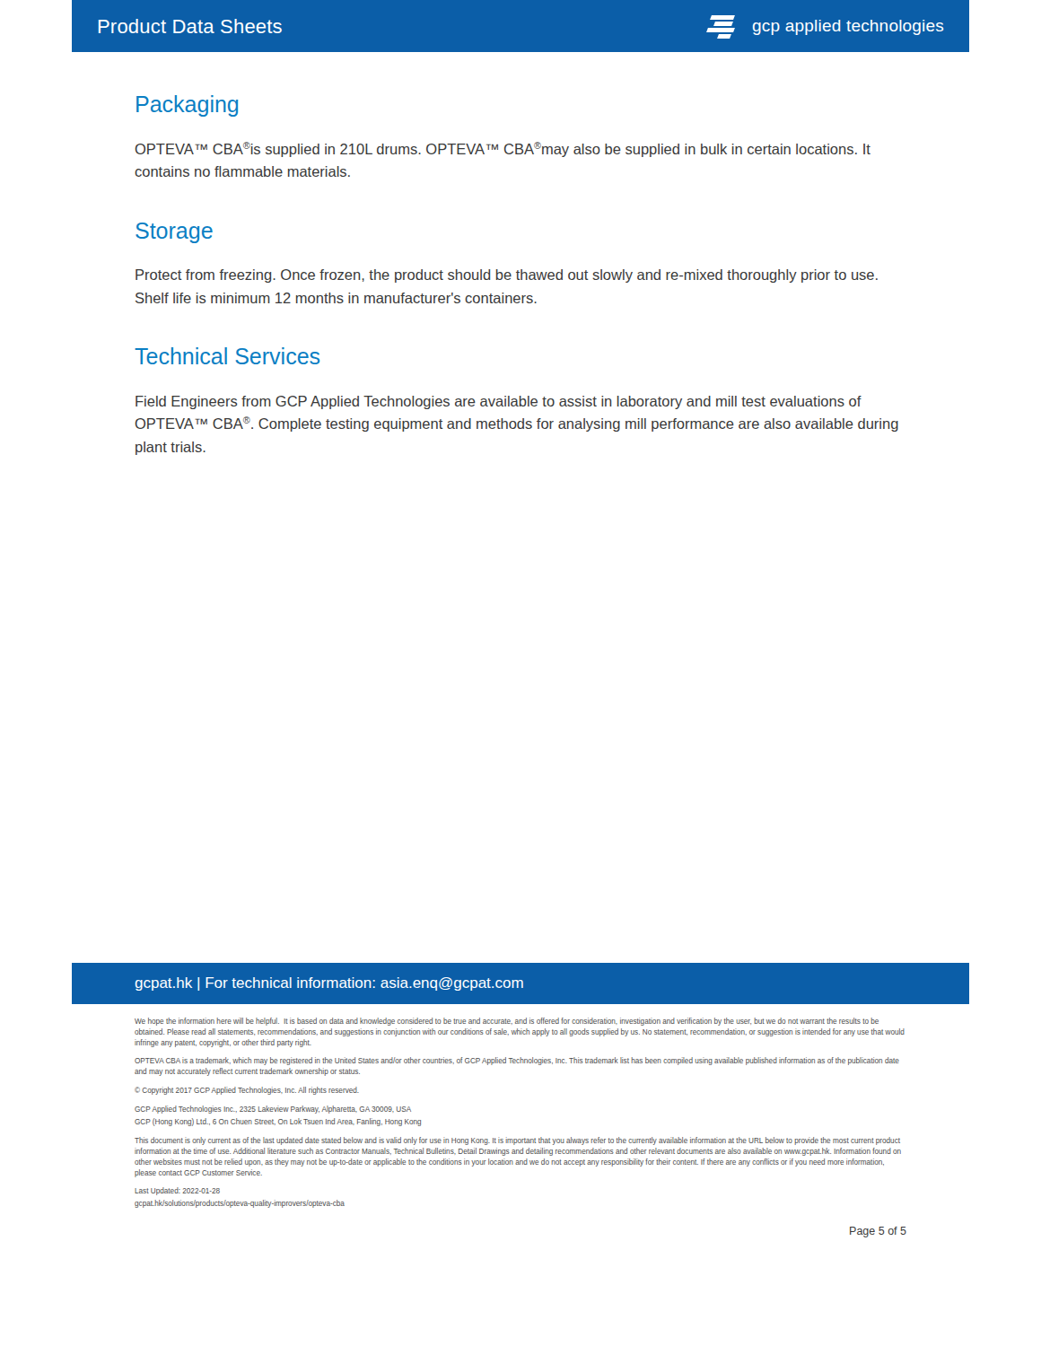Product Data Sheets
gcp applied technologies
Packaging
OPTEVA™ CBA®is supplied in 210L drums. OPTEVA™ CBA®may also be supplied in bulk in certain locations. It contains no flammable materials.
Storage
Protect from freezing. Once frozen, the product should be thawed out slowly and re-mixed thoroughly prior to use. Shelf life is minimum 12 months in manufacturer's containers.
Technical Services
Field Engineers from GCP Applied Technologies are available to assist in laboratory and mill test evaluations of OPTEVA™ CBA®. Complete testing equipment and methods for analysing mill performance are also available during plant trials.
gcpat.hk | For technical information: asia.enq@gcpat.com
We hope the information here will be helpful. It is based on data and knowledge considered to be true and accurate, and is offered for consideration, investigation and verification by the user, but we do not warrant the results to be obtained. Please read all statements, recommendations, and suggestions in conjunction with our conditions of sale, which apply to all goods supplied by us. No statement, recommendation, or suggestion is intended for any use that would infringe any patent, copyright, or other third party right.
OPTEVA CBA is a trademark, which may be registered in the United States and/or other countries, of GCP Applied Technologies, Inc. This trademark list has been compiled using available published information as of the publication date and may not accurately reflect current trademark ownership or status.
© Copyright 2017 GCP Applied Technologies, Inc. All rights reserved.
GCP Applied Technologies Inc., 2325 Lakeview Parkway, Alpharetta, GA 30009, USA
GCP (Hong Kong) Ltd., 6 On Chuen Street, On Lok Tsuen Ind Area, Fanling, Hong Kong
This document is only current as of the last updated date stated below and is valid only for use in Hong Kong. It is important that you always refer to the currently available information at the URL below to provide the most current product information at the time of use. Additional literature such as Contractor Manuals, Technical Bulletins, Detail Drawings and detailing recommendations and other relevant documents are also available on www.gcpat.hk. Information found on other websites must not be relied upon, as they may not be up-to-date or applicable to the conditions in your location and we do not accept any responsibility for their content. If there are any conflicts or if you need more information, please contact GCP Customer Service.
Last Updated: 2022-01-28
gcpat.hk/solutions/products/opteva-quality-improvers/opteva-cba
Page 5 of 5